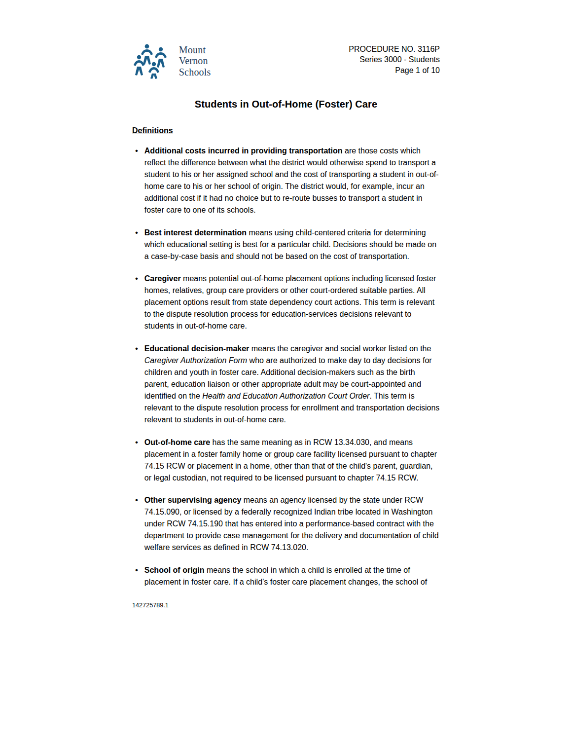Mount
Vernon
Schools
PROCEDURE NO. 3116P
Series 3000 - Students
Page 1 of 10
Students in Out-of-Home (Foster) Care
Definitions
Additional costs incurred in providing transportation are those costs which reflect the difference between what the district would otherwise spend to transport a student to his or her assigned school and the cost of transporting a student in out-of-home care to his or her school of origin. The district would, for example, incur an additional cost if it had no choice but to re-route busses to transport a student in foster care to one of its schools.
Best interest determination means using child-centered criteria for determining which educational setting is best for a particular child. Decisions should be made on a case-by-case basis and should not be based on the cost of transportation.
Caregiver means potential out-of-home placement options including licensed foster homes, relatives, group care providers or other court-ordered suitable parties. All placement options result from state dependency court actions. This term is relevant to the dispute resolution process for education-services decisions relevant to students in out-of-home care.
Educational decision-maker means the caregiver and social worker listed on the Caregiver Authorization Form who are authorized to make day to day decisions for children and youth in foster care. Additional decision-makers such as the birth parent, education liaison or other appropriate adult may be court-appointed and identified on the Health and Education Authorization Court Order. This term is relevant to the dispute resolution process for enrollment and transportation decisions relevant to students in out-of-home care.
Out-of-home care has the same meaning as in RCW 13.34.030, and means placement in a foster family home or group care facility licensed pursuant to chapter 74.15 RCW or placement in a home, other than that of the child's parent, guardian, or legal custodian, not required to be licensed pursuant to chapter 74.15 RCW.
Other supervising agency means an agency licensed by the state under RCW 74.15.090, or licensed by a federally recognized Indian tribe located in Washington under RCW 74.15.190 that has entered into a performance-based contract with the department to provide case management for the delivery and documentation of child welfare services as defined in RCW 74.13.020.
School of origin means the school in which a child is enrolled at the time of placement in foster care. If a child’s foster care placement changes, the school of
142725789.1